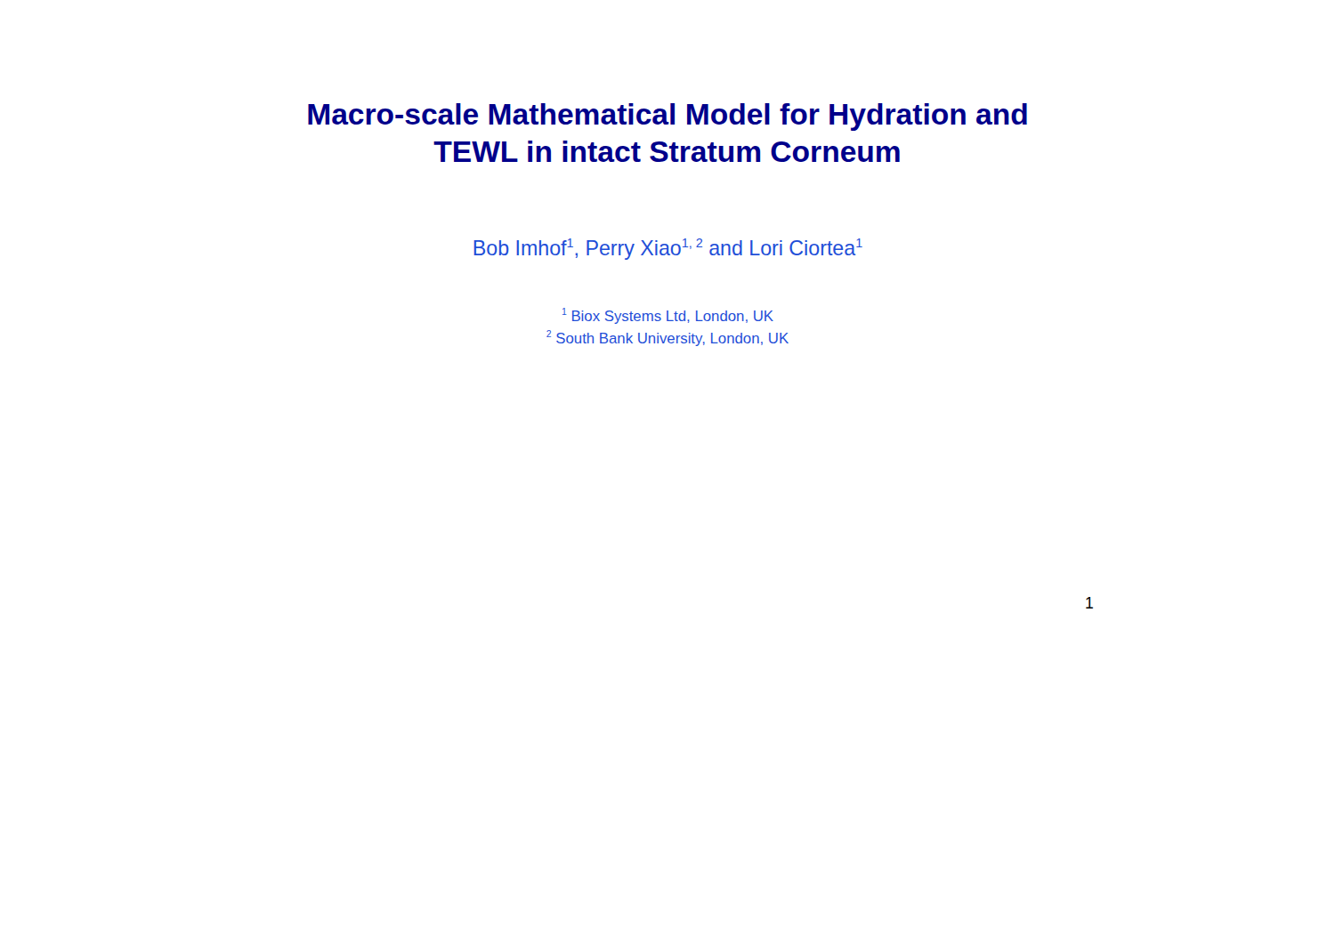Macro-scale Mathematical Model for Hydration and TEWL in intact Stratum Corneum
Bob Imhof1, Perry Xiao1, 2 and Lori Ciortea1
1 Biox Systems Ltd, London, UK
2 South Bank University, London, UK
1